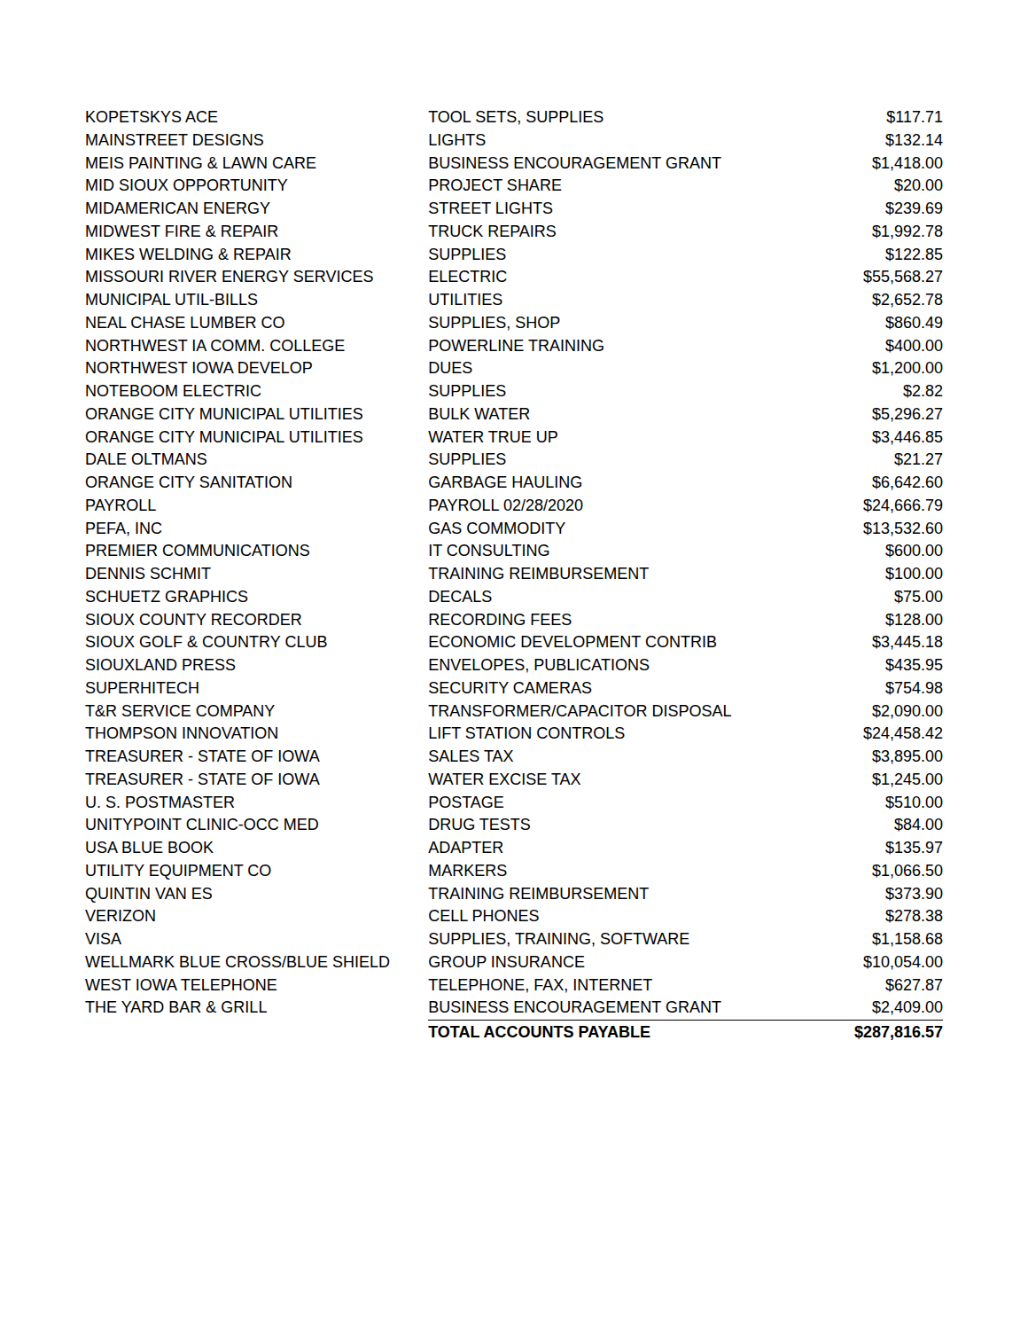| KOPETSKYS ACE | TOOL SETS, SUPPLIES | $117.71 |
| MAINSTREET DESIGNS | LIGHTS | $132.14 |
| MEIS PAINTING & LAWN CARE | BUSINESS ENCOURAGEMENT GRANT | $1,418.00 |
| MID SIOUX OPPORTUNITY | PROJECT SHARE | $20.00 |
| MIDAMERICAN ENERGY | STREET LIGHTS | $239.69 |
| MIDWEST FIRE & REPAIR | TRUCK REPAIRS | $1,992.78 |
| MIKES WELDING & REPAIR | SUPPLIES | $122.85 |
| MISSOURI RIVER ENERGY SERVICES | ELECTRIC | $55,568.27 |
| MUNICIPAL UTIL-BILLS | UTILITIES | $2,652.78 |
| NEAL CHASE LUMBER CO | SUPPLIES, SHOP | $860.49 |
| NORTHWEST IA COMM. COLLEGE | POWERLINE TRAINING | $400.00 |
| NORTHWEST IOWA DEVELOP | DUES | $1,200.00 |
| NOTEBOOM ELECTRIC | SUPPLIES | $2.82 |
| ORANGE CITY MUNICIPAL UTILITIES | BULK WATER | $5,296.27 |
| ORANGE CITY MUNICIPAL UTILITIES | WATER TRUE UP | $3,446.85 |
| DALE OLTMANS | SUPPLIES | $21.27 |
| ORANGE CITY SANITATION | GARBAGE HAULING | $6,642.60 |
| PAYROLL | PAYROLL 02/28/2020 | $24,666.79 |
| PEFA, INC | GAS COMMODITY | $13,532.60 |
| PREMIER COMMUNICATIONS | IT CONSULTING | $600.00 |
| DENNIS SCHMIT | TRAINING REIMBURSEMENT | $100.00 |
| SCHUETZ GRAPHICS | DECALS | $75.00 |
| SIOUX COUNTY RECORDER | RECORDING FEES | $128.00 |
| SIOUX GOLF & COUNTRY CLUB | ECONOMIC DEVELOPMENT CONTRIB | $3,445.18 |
| SIOUXLAND PRESS | ENVELOPES, PUBLICATIONS | $435.95 |
| SUPERHITECH | SECURITY CAMERAS | $754.98 |
| T&R SERVICE COMPANY | TRANSFORMER/CAPACITOR DISPOSAL | $2,090.00 |
| THOMPSON INNOVATION | LIFT STATION CONTROLS | $24,458.42 |
| TREASURER - STATE OF IOWA | SALES TAX | $3,895.00 |
| TREASURER - STATE OF IOWA | WATER EXCISE TAX | $1,245.00 |
| U. S. POSTMASTER | POSTAGE | $510.00 |
| UNITYPOINT CLINIC-OCC MED | DRUG TESTS | $84.00 |
| USA BLUE BOOK | ADAPTER | $135.97 |
| UTILITY EQUIPMENT CO | MARKERS | $1,066.50 |
| QUINTIN VAN ES | TRAINING REIMBURSEMENT | $373.90 |
| VERIZON | CELL PHONES | $278.38 |
| VISA | SUPPLIES, TRAINING, SOFTWARE | $1,158.68 |
| WELLMARK BLUE CROSS/BLUE SHIELD | GROUP INSURANCE | $10,054.00 |
| WEST IOWA TELEPHONE | TELEPHONE, FAX, INTERNET | $627.87 |
| THE YARD BAR & GRILL | BUSINESS ENCOURAGEMENT GRANT | $2,409.00 |
| | TOTAL ACCOUNTS PAYABLE | $287,816.57 |